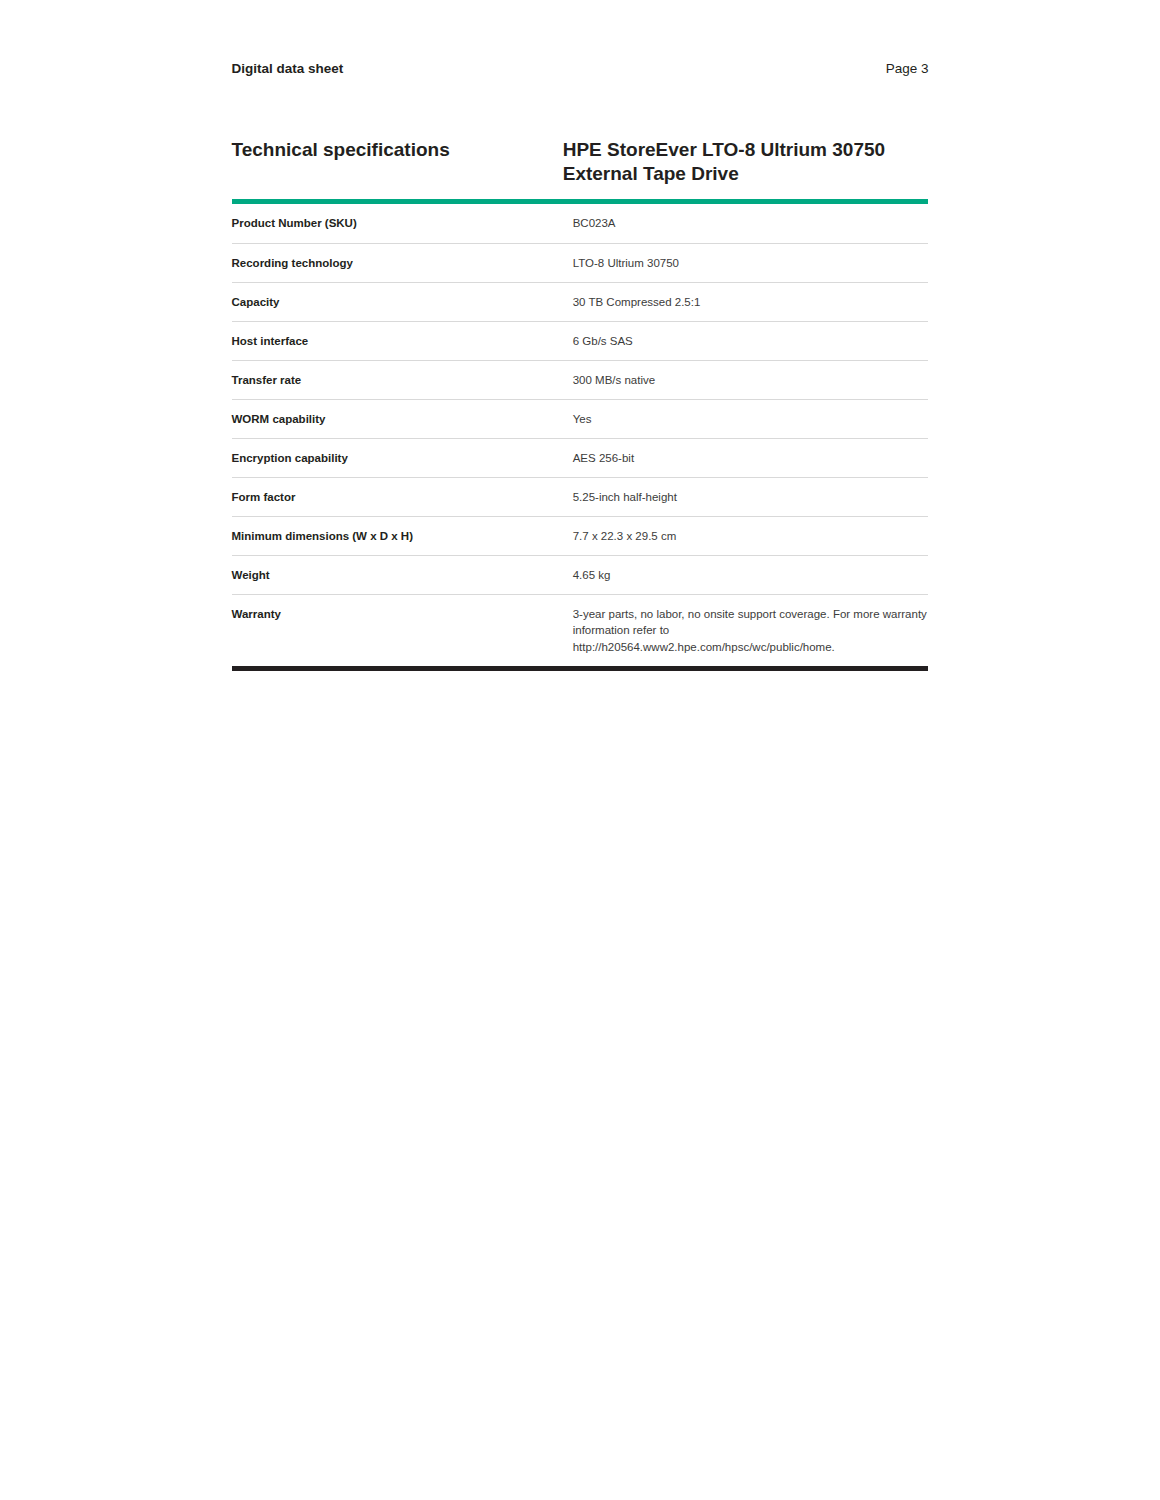Digital data sheet Page 3
Technical specifications
HPE StoreEver LTO-8 Ultrium 30750 External Tape Drive
| Product Number (SKU) | BC023A |
| Recording technology | LTO-8 Ultrium 30750 |
| Capacity | 30 TB Compressed 2.5:1 |
| Host interface | 6 Gb/s SAS |
| Transfer rate | 300 MB/s native |
| WORM capability | Yes |
| Encryption capability | AES 256-bit |
| Form factor | 5.25-inch half-height |
| Minimum dimensions (W x D x H) | 7.7 x 22.3 x 29.5 cm |
| Weight | 4.65 kg |
| Warranty | 3-year parts, no labor, no onsite support coverage. For more warranty information refer to http://h20564.www2.hpe.com/hpsc/wc/public/home . |